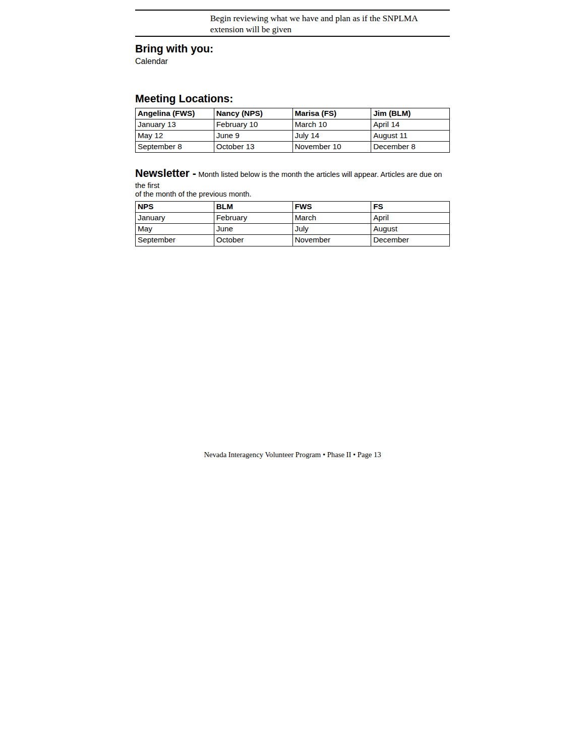Begin reviewing what we have and plan as if the SNPLMA extension will be given
Bring with you:
Calendar
Meeting Locations:
| Angelina (FWS) | Nancy (NPS) | Marisa (FS) | Jim (BLM) |
| --- | --- | --- | --- |
| January 13 | February 10 | March 10 | April 14 |
| May 12 | June 9 | July 14 | August 11 |
| September 8 | October 13 | November 10 | December 8 |
Newsletter - Month listed below is the month the articles will appear. Articles are due on the first
of the month of the previous month.
| NPS | BLM | FWS | FS |
| --- | --- | --- | --- |
| January | February | March | April |
| May | June | July | August |
| September | October | November | December |
Nevada Interagency Volunteer Program • Phase II • Page 13